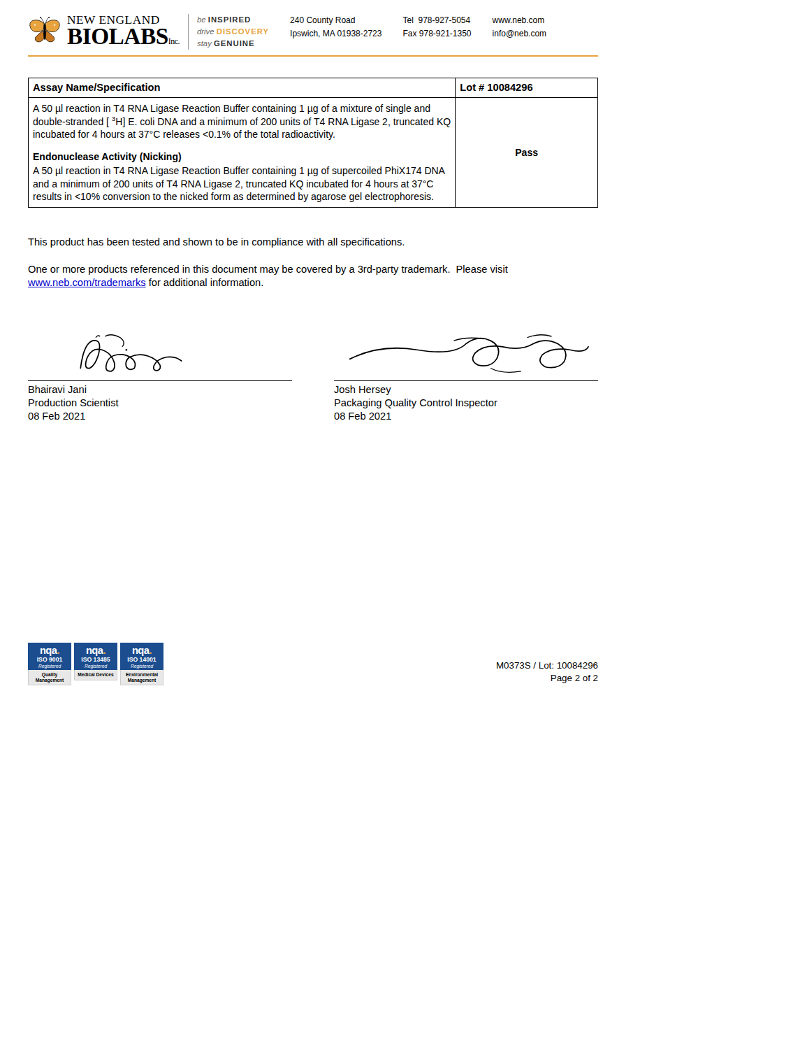NEW ENGLAND
BIOLABSInc.
be INSPIRED
drive DISCOVERY
stay GENUINE
240 County Road
Ipswich, MA 01938-2723
Tel 978-927-5054
Fax 978-921-1350
www.neb.com
info@neb.com
| Assay Name/Specification | Lot # 10084296 |
| --- | --- |
| A 50 µl reaction in T4 RNA Ligase Reaction Buffer containing 1 µg of a mixture of single and double-stranded [ 3 H] E. coli DNA and a minimum of 200 units of T4 RNA Ligase 2, truncated KQ incubated for 4 hours at 37°C releases <0.1% of the total radioactivity. Endonuclease Activity (Nicking) A 50 µl reaction in T4 RNA Ligase Reaction Buffer containing 1 µg of supercoiled PhiX174 DNA and a minimum of 200 units of T4 RNA Ligase 2, truncated KQ incubated for 4 hours at 37°C results in <10% conversion to the nicked form as determined by agarose gel electrophoresis. | Pass |
This product has been tested and shown to be in compliance with all specifications.
One or more products referenced in this document may be covered by a 3rd-party trademark. Please visit www.neb.com/trademarks for additional information.
Bhairavi Jani
Production Scientist
08 Feb 2021
Josh Hersey
Packaging Quality Control Inspector
08 Feb 2021
nqa.
ISO 9001
Registered
Quality
Management
nqa.
ISO 13485
Registered
Medical Devices
nqa.
ISO 14001
Registered
Environmental
Management
M0373S / Lot: 10084296
Page 2 of 2